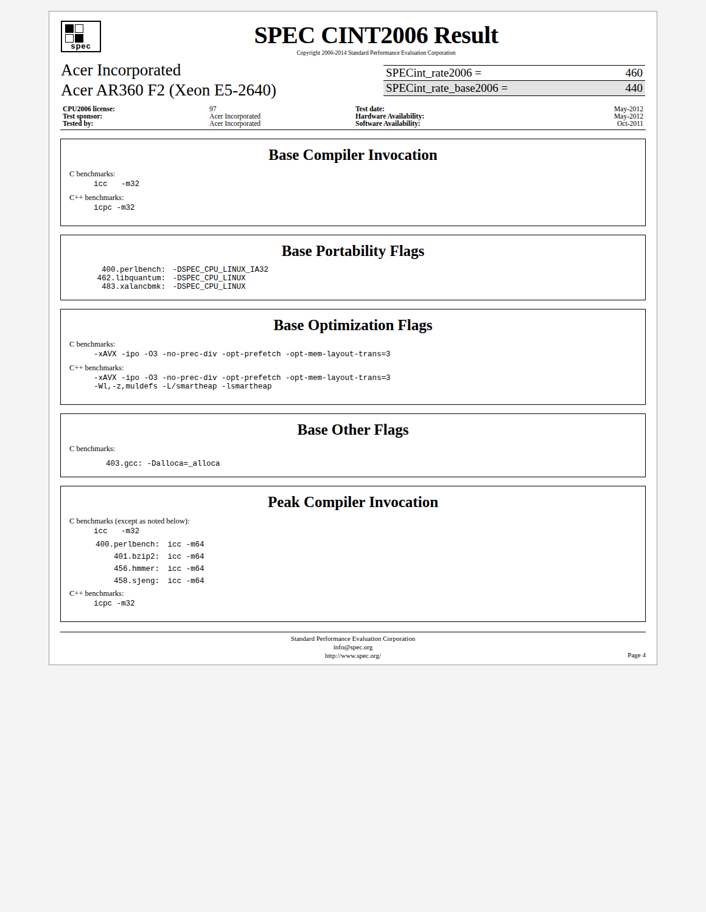| spec | SPEC CINT2006 Result Copyright 2006-2014 Standard Performance Evaluation Corporation |
| Acer Incorporated | / SPECint_rate2006 = / 460 / / SPECint_rate_base2006 = / 440 / |
| Acer AR360 F2 (Xeon E5-2640) |
| / CPU2006 license: / 97 / / Test sponsor: / Acer Incorporated / / Tested by: / Acer Incorporated / | / Test date: / May-2012 / / Hardware Availability: / May-2012 / / Software Availability: / Oct-2011 / |
Base Compiler Invocation
C benchmarks:
icc   -m32
C++ benchmarks:
icpc -m32
Base Portability Flags
400.perlbench: -DSPEC_CPU_LINUX_IA32
462.libquantum: -DSPEC_CPU_LINUX
483.xalancbmk: -DSPEC_CPU_LINUX
Base Optimization Flags
C benchmarks:
-xAVX -ipo -O3 -no-prec-div -opt-prefetch -opt-mem-layout-trans=3
C++ benchmarks:
-xAVX -ipo -O3 -no-prec-div -opt-prefetch -opt-mem-layout-trans=3
-Wl,-z,muldefs -L/smartheap -lsmartheap
Base Other Flags
C benchmarks:
403.gcc: -Dalloca=_alloca
Peak Compiler Invocation
C benchmarks (except as noted below):
icc   -m32
400.perlbench: icc -m64
401.bzip2: icc -m64
456.hmmer: icc -m64
458.sjeng: icc -m64
C++ benchmarks:
icpc -m32
Standard Performance Evaluation Corporation
info@spec.org
http://www.spec.org/
Page 4